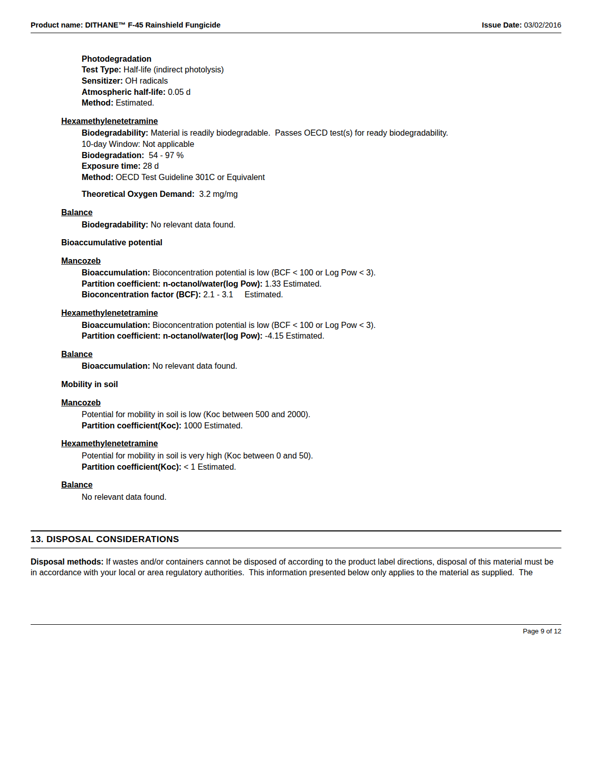Product name: DITHANE™ F-45 Rainshield Fungicide Issue Date: 03/02/2016
Photodegradation
Test Type: Half-life (indirect photolysis)
Sensitizer: OH radicals
Atmospheric half-life: 0.05 d
Method: Estimated.
Hexamethylenetetramine
Biodegradability: Material is readily biodegradable. Passes OECD test(s) for ready biodegradability.
10-day Window: Not applicable
Biodegradation: 54 - 97 %
Exposure time: 28 d
Method: OECD Test Guideline 301C or Equivalent
Theoretical Oxygen Demand: 3.2 mg/mg
Balance
Biodegradability: No relevant data found.
Bioaccumulative potential
Mancozeb
Bioaccumulation: Bioconcentration potential is low (BCF < 100 or Log Pow < 3).
Partition coefficient: n-octanol/water(log Pow): 1.33 Estimated.
Bioconcentration factor (BCF): 2.1 - 3.1 Estimated.
Hexamethylenetetramine
Bioaccumulation: Bioconcentration potential is low (BCF < 100 or Log Pow < 3).
Partition coefficient: n-octanol/water(log Pow): -4.15 Estimated.
Balance
Bioaccumulation: No relevant data found.
Mobility in soil
Mancozeb
Potential for mobility in soil is low (Koc between 500 and 2000).
Partition coefficient(Koc): 1000 Estimated.
Hexamethylenetetramine
Potential for mobility in soil is very high (Koc between 0 and 50).
Partition coefficient(Koc): < 1 Estimated.
Balance
No relevant data found.
13. DISPOSAL CONSIDERATIONS
Disposal methods: If wastes and/or containers cannot be disposed of according to the product label directions, disposal of this material must be in accordance with your local or area regulatory authorities. This information presented below only applies to the material as supplied. The
Page 9 of 12